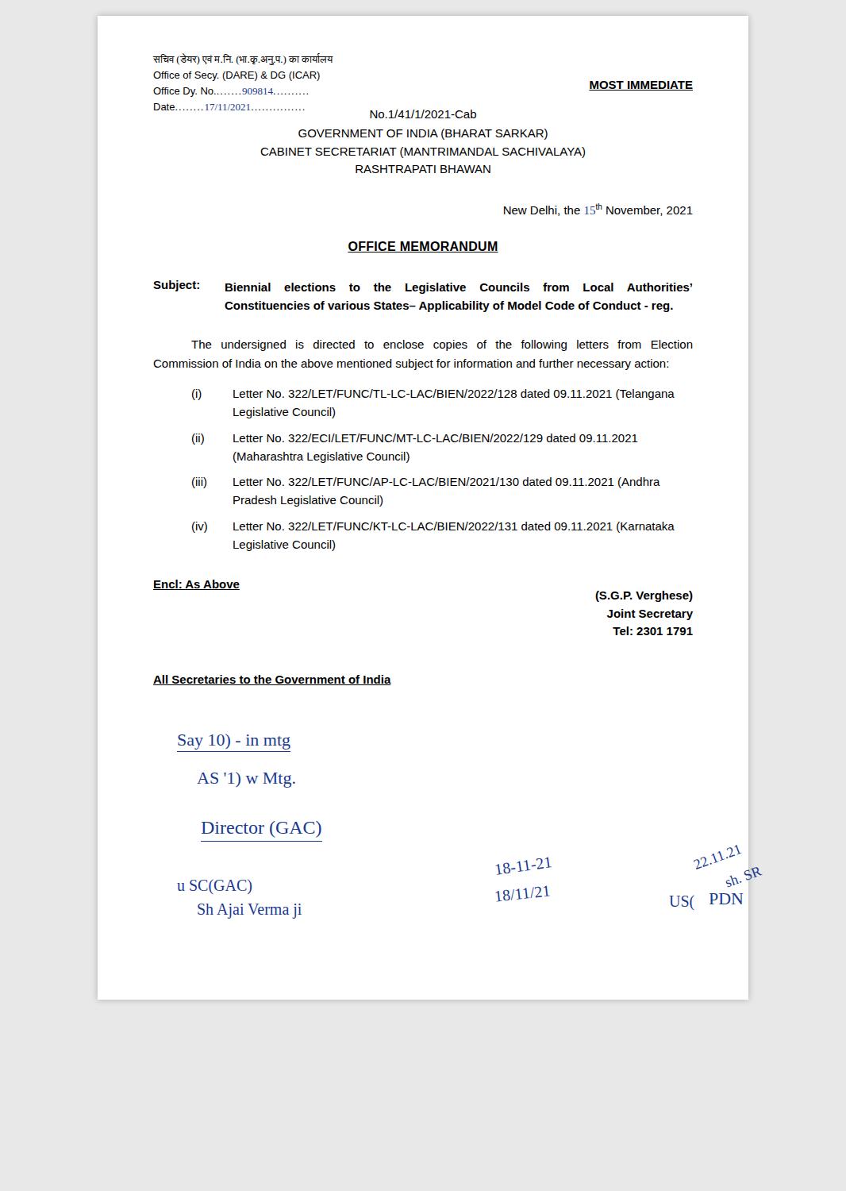सचिव (डेयर) एवं म.नि. (भा.कृ.अनु.प.) का कार्यालय
Office of Secy. (DARE) & DG (ICAR)
Office Dy. No........ 909814..........
Date........ 17/11/2021...............
MOST IMMEDIATE
No.1/41/1/2021-Cab
GOVERNMENT OF INDIA (BHARAT SARKAR)
CABINET SECRETARIAT (MANTRIMANDAL SACHIVALAYA)
RASHTRAPATI BHAWAN
New Delhi, the 15th November, 2021
OFFICE MEMORANDUM
| Subject: | Biennial elections to the Legislative Councils from Local Authorities’ Constituencies of various States– Applicability of Model Code of Conduct - reg. |
The undersigned is directed to enclose copies of the following letters from Election Commission of India on the above mentioned subject for information and further necessary action:
Letter No. 322/LET/FUNC/TL-LC-LAC/BIEN/2022/128 dated 09.11.2021 (Telangana Legislative Council)
Letter No. 322/ECI/LET/FUNC/MT-LC-LAC/BIEN/2022/129 dated 09.11.2021 (Maharashtra Legislative Council)
Letter No. 322/LET/FUNC/AP-LC-LAC/BIEN/2021/130 dated 09.11.2021 (Andhra Pradesh Legislative Council)
Letter No. 322/LET/FUNC/KT-LC-LAC/BIEN/2022/131 dated 09.11.2021 (Karnataka Legislative Council)
Encl: As Above
​​​​​
(S.G.P. Verghese)
Joint Secretary
Tel: 2301 1791
All Secretaries to the Government of India
Say 10) - in mtg
AS '1) w Mtg.
Director (GAC)
u SC(GAC)
Sh Ajai Verma ji
18-11-21
18/11/21
​
22.11.21
sh. SR
US(
PDN